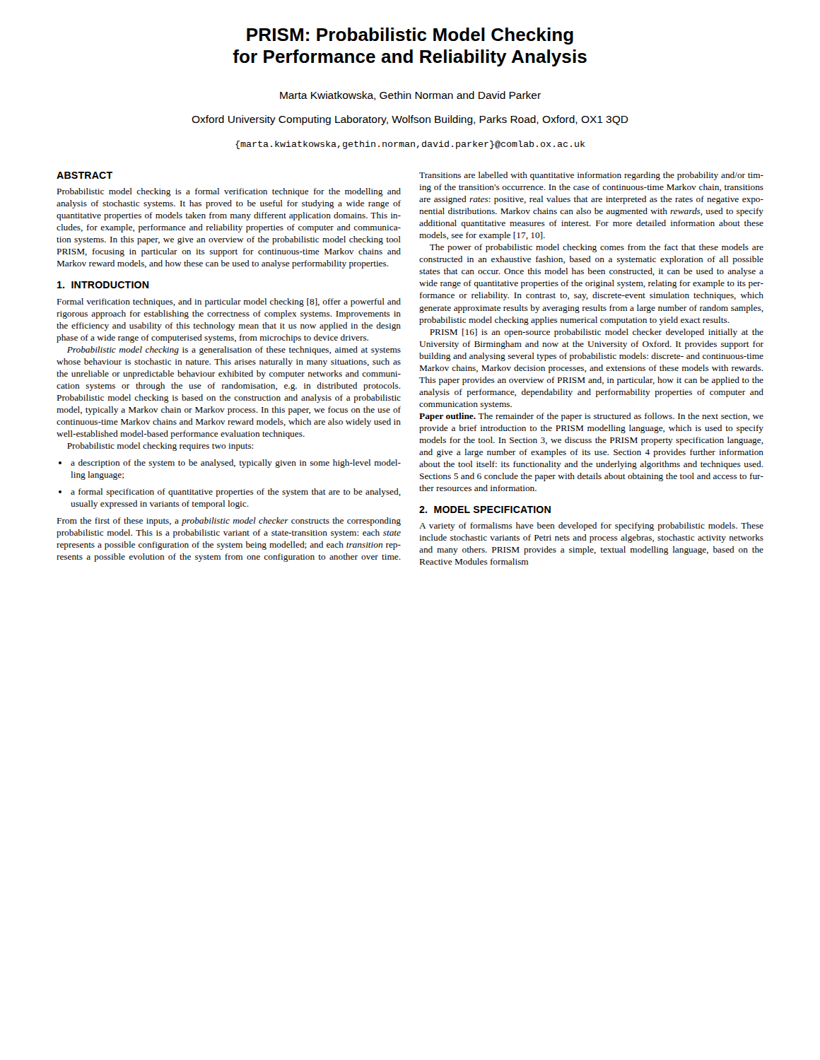PRISM: Probabilistic Model Checking
for Performance and Reliability Analysis
Marta Kwiatkowska, Gethin Norman and David Parker
Oxford University Computing Laboratory, Wolfson Building, Parks Road, Oxford, OX1 3QD
{marta.kwiatkowska,gethin.norman,david.parker}@comlab.ox.ac.uk
ABSTRACT
Probabilistic model checking is a formal verification technique for the modelling and analysis of stochastic systems. It has proved to be useful for studying a wide range of quantitative properties of models taken from many different application domains. This includes, for example, performance and reliability properties of computer and communication systems. In this paper, we give an overview of the probabilistic model checking tool PRISM, focusing in particular on its support for continuous-time Markov chains and Markov reward models, and how these can be used to analyse performability properties.
1. INTRODUCTION
Formal verification techniques, and in particular model checking [8], offer a powerful and rigorous approach for establishing the correctness of complex systems. Improvements in the efficiency and usability of this technology mean that it us now applied in the design phase of a wide range of computerised systems, from microchips to device drivers.
Probabilistic model checking is a generalisation of these techniques, aimed at systems whose behaviour is stochastic in nature. This arises naturally in many situations, such as the unreliable or unpredictable behaviour exhibited by computer networks and communication systems or through the use of randomisation, e.g. in distributed protocols. Probabilistic model checking is based on the construction and analysis of a probabilistic model, typically a Markov chain or Markov process. In this paper, we focus on the use of continuous-time Markov chains and Markov reward models, which are also widely used in well-established model-based performance evaluation techniques.
Probabilistic model checking requires two inputs:
a description of the system to be analysed, typically given in some high-level modelling language;
a formal specification of quantitative properties of the system that are to be analysed, usually expressed in variants of temporal logic.
From the first of these inputs, a probabilistic model checker constructs the corresponding probabilistic model. This is a probabilistic variant of a state-transition system: each state represents a possible configuration of the system being modelled; and each transition represents a possible evolution of the system from one configuration to another over time. Transitions are labelled with quantitative information regarding the probability and/or timing of the transition's occurrence. In the case of continuous-time Markov chain, transitions are assigned rates: positive, real values that are interpreted as the rates of negative exponential distributions. Markov chains can also be augmented with rewards, used to specify additional quantitative measures of interest. For more detailed information about these models, see for example [17, 10].
The power of probabilistic model checking comes from the fact that these models are constructed in an exhaustive fashion, based on a systematic exploration of all possible states that can occur. Once this model has been constructed, it can be used to analyse a wide range of quantitative properties of the original system, relating for example to its performance or reliability. In contrast to, say, discrete-event simulation techniques, which generate approximate results by averaging results from a large number of random samples, probabilistic model checking applies numerical computation to yield exact results.
PRISM [16] is an open-source probabilistic model checker developed initially at the University of Birmingham and now at the University of Oxford. It provides support for building and analysing several types of probabilistic models: discrete- and continuous-time Markov chains, Markov decision processes, and extensions of these models with rewards. This paper provides an overview of PRISM and, in particular, how it can be applied to the analysis of performance, dependability and performability properties of computer and communication systems.
Paper outline. The remainder of the paper is structured as follows. In the next section, we provide a brief introduction to the PRISM modelling language, which is used to specify models for the tool. In Section 3, we discuss the PRISM property specification language, and give a large number of examples of its use. Section 4 provides further information about the tool itself: its functionality and the underlying algorithms and techniques used. Sections 5 and 6 conclude the paper with details about obtaining the tool and access to further resources and information.
2. MODEL SPECIFICATION
A variety of formalisms have been developed for specifying probabilistic models. These include stochastic variants of Petri nets and process algebras, stochastic activity networks and many others. PRISM provides a simple, textual modelling language, based on the Reactive Modules formalism